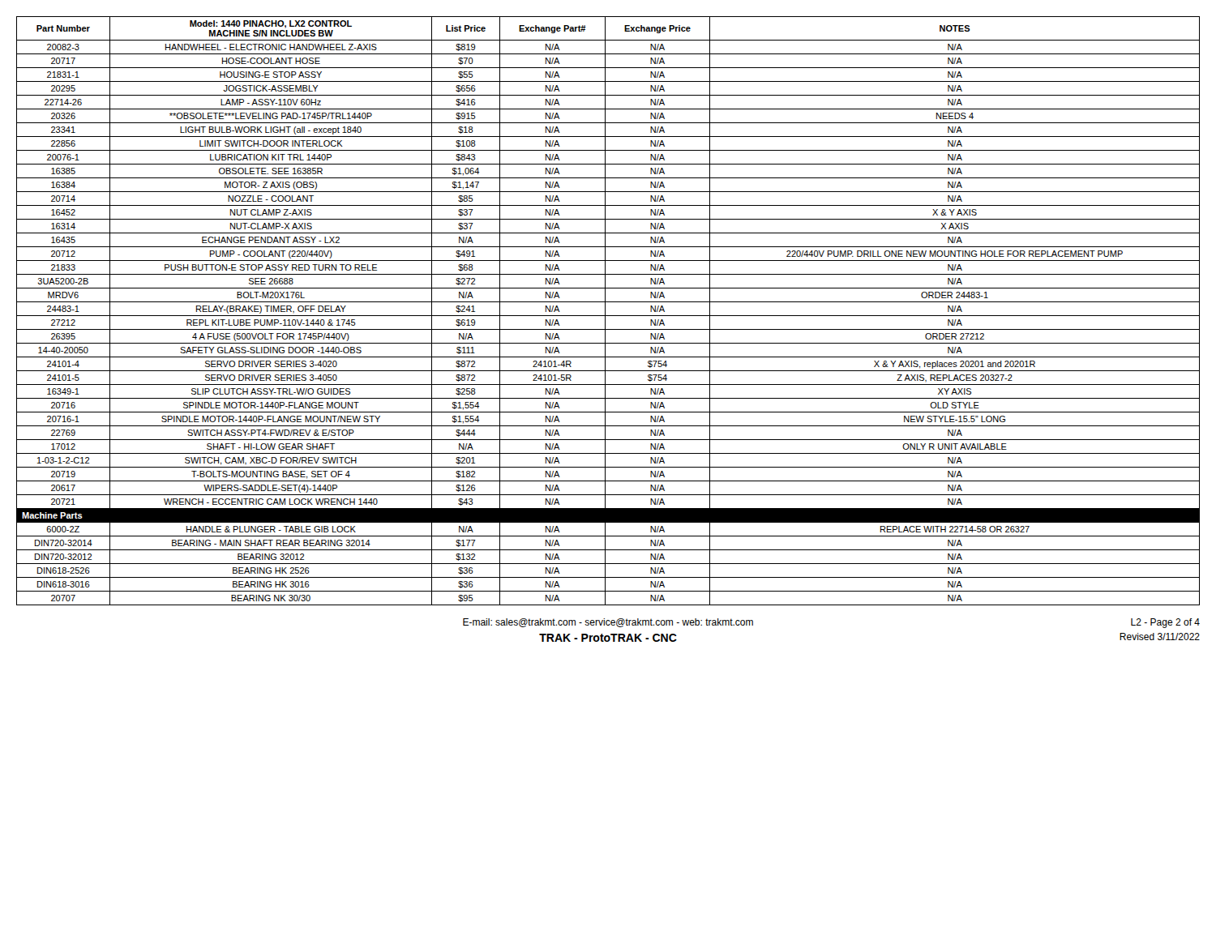| Part Number | Model: 1440 PINACHO, LX2 CONTROL MACHINE S/N INCLUDES BW | List Price | Exchange Part# | Exchange Price | NOTES |
| --- | --- | --- | --- | --- | --- |
| 20082-3 | HANDWHEEL - ELECTRONIC HANDWHEEL Z-AXIS | $819 | N/A | N/A | N/A |
| 20717 | HOSE-COOLANT HOSE | $70 | N/A | N/A | N/A |
| 21831-1 | HOUSING-E STOP ASSY | $55 | N/A | N/A | N/A |
| 20295 | JOGSTICK-ASSEMBLY | $656 | N/A | N/A | N/A |
| 22714-26 | LAMP - ASSY-110V 60Hz | $416 | N/A | N/A | N/A |
| 20326 | **OBSOLETE***LEVELING PAD-1745P/TRL1440P | $915 | N/A | N/A | NEEDS 4 |
| 23341 | LIGHT BULB-WORK LIGHT (all - except 1840 | $18 | N/A | N/A | N/A |
| 22856 | LIMIT SWITCH-DOOR INTERLOCK | $108 | N/A | N/A | N/A |
| 20076-1 | LUBRICATION KIT TRL 1440P | $843 | N/A | N/A | N/A |
| 16385 | OBSOLETE. SEE 16385R | $1,064 | N/A | N/A | N/A |
| 16384 | MOTOR- Z AXIS (OBS) | $1,147 | N/A | N/A | N/A |
| 20714 | NOZZLE - COOLANT | $85 | N/A | N/A | N/A |
| 16452 | NUT CLAMP Z-AXIS | $37 | N/A | N/A | X & Y AXIS |
| 16314 | NUT-CLAMP-X AXIS | $37 | N/A | N/A | X AXIS |
| 16435 | ECHANGE PENDANT ASSY - LX2 | N/A | N/A | N/A | N/A |
| 20712 | PUMP - COOLANT (220/440V) | $491 | N/A | N/A | 220/440V PUMP. DRILL ONE NEW MOUNTING HOLE FOR REPLACEMENT PUMP |
| 21833 | PUSH BUTTON-E STOP ASSY RED TURN TO RELE | $68 | N/A | N/A | N/A |
| 3UA5200-2B | SEE 26688 | $272 | N/A | N/A | N/A |
| MRDV6 | BOLT-M20X176L | N/A | N/A | N/A | ORDER 24483-1 |
| 24483-1 | RELAY-(BRAKE) TIMER, OFF DELAY | $241 | N/A | N/A | N/A |
| 27212 | REPL KIT-LUBE PUMP-110V-1440 & 1745 | $619 | N/A | N/A | N/A |
| 26395 | 4 A FUSE (500VOLT FOR 1745P/440V) | N/A | N/A | N/A | ORDER 27212 |
| 14-40-20050 | SAFETY GLASS-SLIDING DOOR -1440-OBS | $111 | N/A | N/A | N/A |
| 24101-4 | SERVO DRIVER SERIES 3-4020 | $872 | 24101-4R | $754 | X & Y AXIS, replaces 20201 and 20201R |
| 24101-5 | SERVO DRIVER SERIES 3-4050 | $872 | 24101-5R | $754 | Z AXIS, REPLACES 20327-2 |
| 16349-1 | SLIP CLUTCH ASSY-TRL-W/O GUIDES | $258 | N/A | N/A | XY AXIS |
| 20716 | SPINDLE MOTOR-1440P-FLANGE MOUNT | $1,554 | N/A | N/A | OLD STYLE |
| 20716-1 | SPINDLE MOTOR-1440P-FLANGE MOUNT/NEW STY | $1,554 | N/A | N/A | NEW STYLE-15.5” LONG |
| 22769 | SWITCH ASSY-PT4-FWD/REV & E/STOP | $444 | N/A | N/A | N/A |
| 17012 | SHAFT - HI-LOW GEAR SHAFT | N/A | N/A | N/A | ONLY R UNIT AVAILABLE |
| 1-03-1-2-C12 | SWITCH, CAM, XBC-D FOR/REV SWITCH | $201 | N/A | N/A | N/A |
| 20719 | T-BOLTS-MOUNTING BASE, SET OF 4 | $182 | N/A | N/A | N/A |
| 20617 | WIPERS-SADDLE-SET(4)-1440P | $126 | N/A | N/A | N/A |
| 20721 | WRENCH - ECCENTRIC CAM LOCK WRENCH 1440 | $43 | N/A | N/A | N/A |
| Machine Parts |
| 6000-2Z | HANDLE & PLUNGER - TABLE GIB LOCK | N/A | N/A | N/A | REPLACE WITH 22714-58 OR 26327 |
| DIN720-32014 | BEARING - MAIN SHAFT REAR BEARING 32014 | $177 | N/A | N/A | N/A |
| DIN720-32012 | BEARING 32012 | $132 | N/A | N/A | N/A |
| DIN618-2526 | BEARING HK 2526 | $36 | N/A | N/A | N/A |
| DIN618-3016 | BEARING HK 3016 | $36 | N/A | N/A | N/A |
| 20707 | BEARING NK 30/30 | $95 | N/A | N/A | N/A |
E-mail: sales@trakmt.com - service@trakmt.com - web: trakmt.com
TRAK - ProtoTRAK - CNC
L2 - Page 2 of 4
Revised 3/11/2022